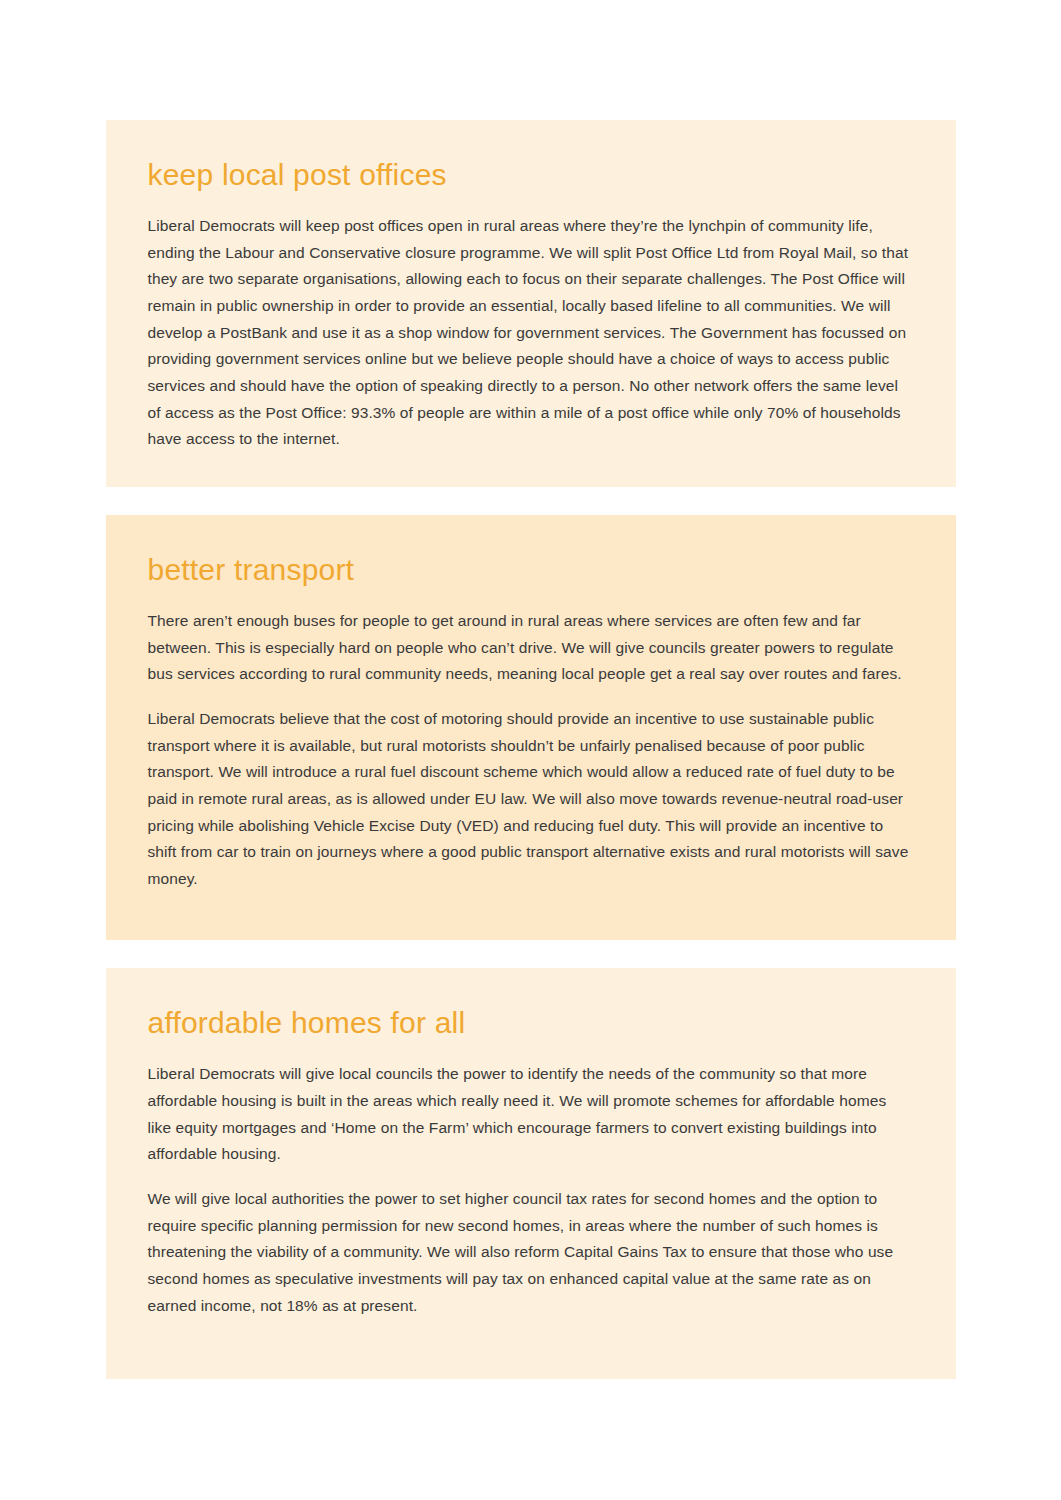keep local post offices
Liberal Democrats will keep post offices open in rural areas where they’re the lynchpin of community life, ending the Labour and Conservative closure programme. We will split Post Office Ltd from Royal Mail, so that they are two separate organisations, allowing each to focus on their separate challenges. The Post Office will remain in public ownership in order to provide an essential, locally based lifeline to all communities. We will develop a PostBank and use it as a shop window for government services. The Government has focussed on providing government services online but we believe people should have a choice of ways to access public services and should have the option of speaking directly to a person. No other network offers the same level of access as the Post Office: 93.3% of people are within a mile of a post office while only 70% of households have access to the internet.
better transport
There aren’t enough buses for people to get around in rural areas where services are often few and far between. This is especially hard on people who can’t drive. We will give councils greater powers to regulate bus services according to rural community needs, meaning local people get a real say over routes and fares.
Liberal Democrats believe that the cost of motoring should provide an incentive to use sustainable public transport where it is available, but rural motorists shouldn’t be unfairly penalised because of poor public transport. We will introduce a rural fuel discount scheme which would allow a reduced rate of fuel duty to be paid in remote rural areas, as is allowed under EU law. We will also move towards revenue-neutral road-user pricing while abolishing Vehicle Excise Duty (VED) and reducing fuel duty. This will provide an incentive to shift from car to train on journeys where a good public transport alternative exists and rural motorists will save money.
affordable homes for all
Liberal Democrats will give local councils the power to identify the needs of the community so that more affordable housing is built in the areas which really need it. We will promote schemes for affordable homes like equity mortgages and ‘Home on the Farm’ which encourage farmers to convert existing buildings into affordable housing.
We will give local authorities the power to set higher council tax rates for second homes and the option to require specific planning permission for new second homes, in areas where the number of such homes is threatening the viability of a community. We will also reform Capital Gains Tax to ensure that those who use second homes as speculative investments will pay tax on enhanced capital value at the same rate as on earned income, not 18% as at present.